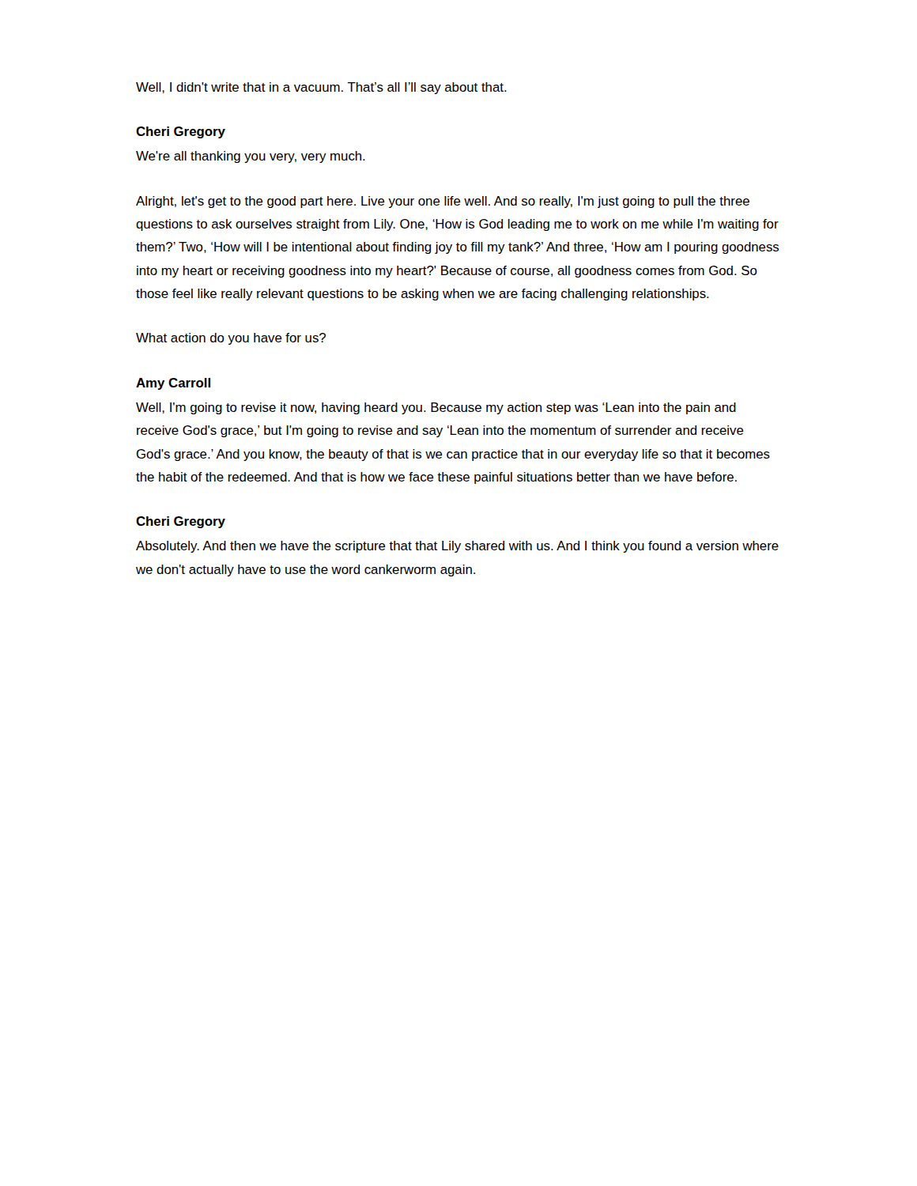Well, I didn't write that in a vacuum. That’s all I’ll say about that.
Cheri Gregory
We're all thanking you very, very much.
Alright, let's get to the good part here. Live your one life well. And so really, I'm just going to pull the three questions to ask ourselves straight from Lily. One, ‘How is God leading me to work on me while I'm waiting for them?’ Two, ‘How will I be intentional about finding joy to fill my tank?’ And three, ‘How am I pouring goodness into my heart or receiving goodness into my heart?' Because of course, all goodness comes from God. So those feel like really relevant questions to be asking when we are facing challenging relationships.
What action do you have for us?
Amy Carroll
Well, I'm going to revise it now, having heard you. Because my action step was ‘Lean into the pain and receive God's grace,’ but I'm going to revise and say ‘Lean into the momentum of surrender and receive God's grace.’ And you know, the beauty of that is we can practice that in our everyday life so that it becomes the habit of the redeemed. And that is how we face these painful situations better than we have before.
Cheri Gregory
Absolutely. And then we have the scripture that that Lily shared with us. And I think you found a version where we don't actually have to use the word cankerworm again.